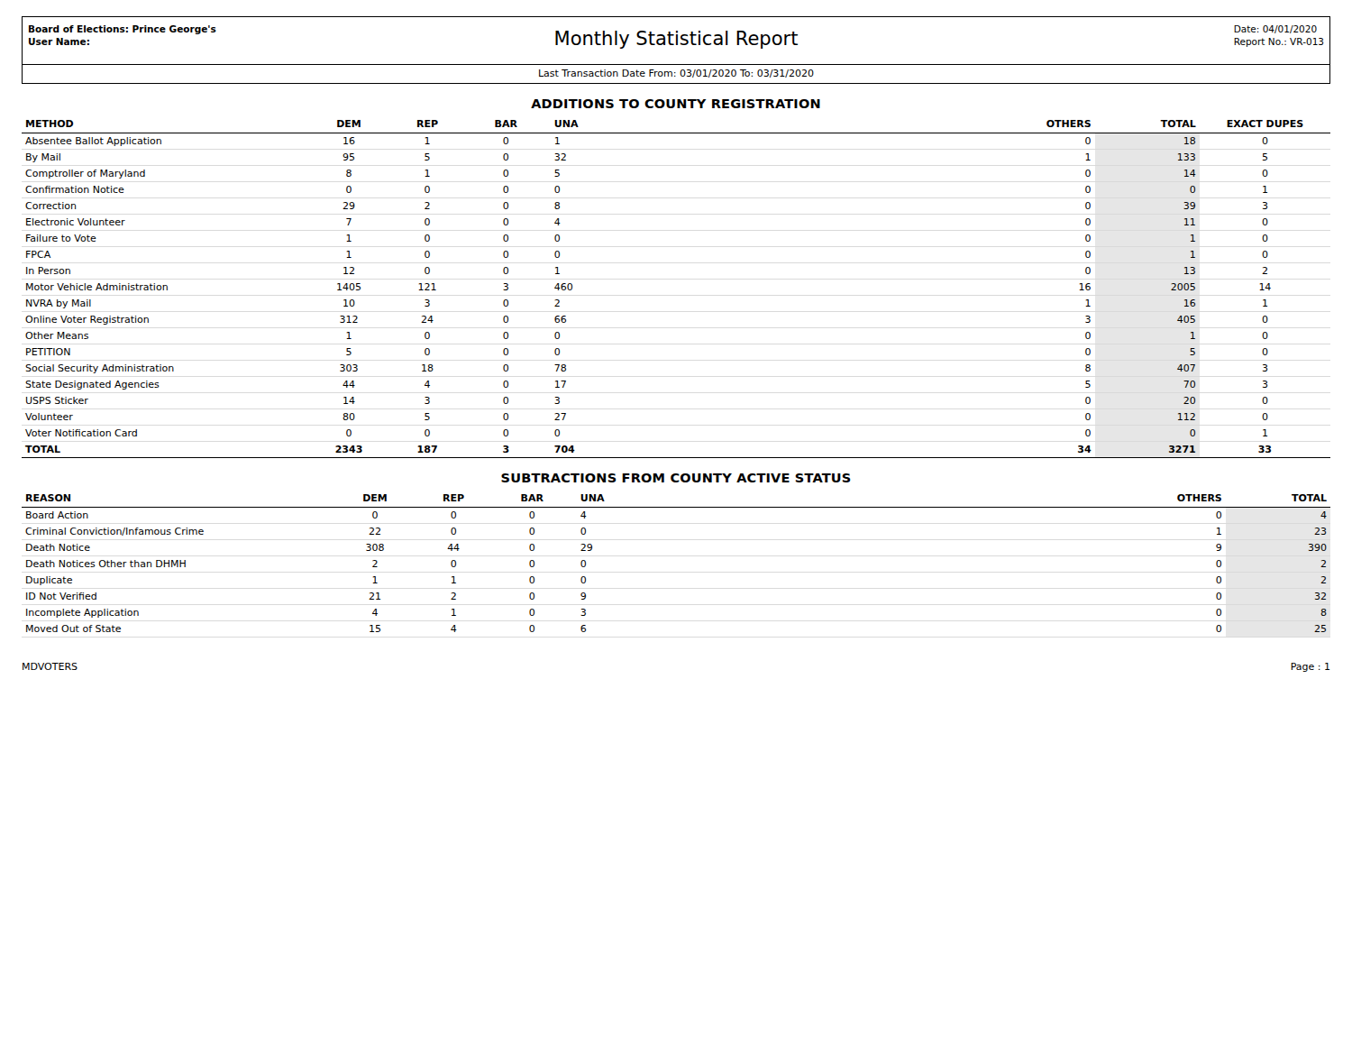Board of Elections: Prince George's
User Name:
Monthly Statistical Report
Date: 04/01/2020
Report No.: VR-013
Last Transaction Date From: 03/01/2020 To: 03/31/2020
ADDITIONS TO COUNTY REGISTRATION
| METHOD | DEM | REP | BAR | UNA | OTHERS | TOTAL | EXACT DUPES |
| --- | --- | --- | --- | --- | --- | --- | --- |
| Absentee Ballot Application | 16 | 1 | 0 | 1 | 0 | 18 | 0 |
| By Mail | 95 | 5 | 0 | 32 | 1 | 133 | 5 |
| Comptroller of Maryland | 8 | 1 | 0 | 5 | 0 | 14 | 0 |
| Confirmation Notice | 0 | 0 | 0 | 0 | 0 | 0 | 1 |
| Correction | 29 | 2 | 0 | 8 | 0 | 39 | 3 |
| Electronic Volunteer | 7 | 0 | 0 | 4 | 0 | 11 | 0 |
| Failure to Vote | 1 | 0 | 0 | 0 | 0 | 1 | 0 |
| FPCA | 1 | 0 | 0 | 0 | 0 | 1 | 0 |
| In Person | 12 | 0 | 0 | 1 | 0 | 13 | 2 |
| Motor Vehicle Administration | 1405 | 121 | 3 | 460 | 16 | 2005 | 14 |
| NVRA by Mail | 10 | 3 | 0 | 2 | 1 | 16 | 1 |
| Online Voter Registration | 312 | 24 | 0 | 66 | 3 | 405 | 0 |
| Other Means | 1 | 0 | 0 | 0 | 0 | 1 | 0 |
| PETITION | 5 | 0 | 0 | 0 | 0 | 5 | 0 |
| Social Security Administration | 303 | 18 | 0 | 78 | 8 | 407 | 3 |
| State Designated Agencies | 44 | 4 | 0 | 17 | 5 | 70 | 3 |
| USPS Sticker | 14 | 3 | 0 | 3 | 0 | 20 | 0 |
| Volunteer | 80 | 5 | 0 | 27 | 0 | 112 | 0 |
| Voter Notification Card | 0 | 0 | 0 | 0 | 0 | 0 | 1 |
| TOTAL | 2343 | 187 | 3 | 704 | 34 | 3271 | 33 |
SUBTRACTIONS FROM COUNTY ACTIVE STATUS
| REASON | DEM | REP | BAR | UNA | OTHERS | TOTAL |
| --- | --- | --- | --- | --- | --- | --- |
| Board Action | 0 | 0 | 0 | 4 | 0 | 4 |
| Criminal Conviction/Infamous Crime | 22 | 0 | 0 | 0 | 1 | 23 |
| Death Notice | 308 | 44 | 0 | 29 | 9 | 390 |
| Death Notices Other than DHMH | 2 | 0 | 0 | 0 | 0 | 2 |
| Duplicate | 1 | 1 | 0 | 0 | 0 | 2 |
| ID Not Verified | 21 | 2 | 0 | 9 | 0 | 32 |
| Incomplete Application | 4 | 1 | 0 | 3 | 0 | 8 |
| Moved Out of State | 15 | 4 | 0 | 6 | 0 | 25 |
MDVOTERS Page : 1